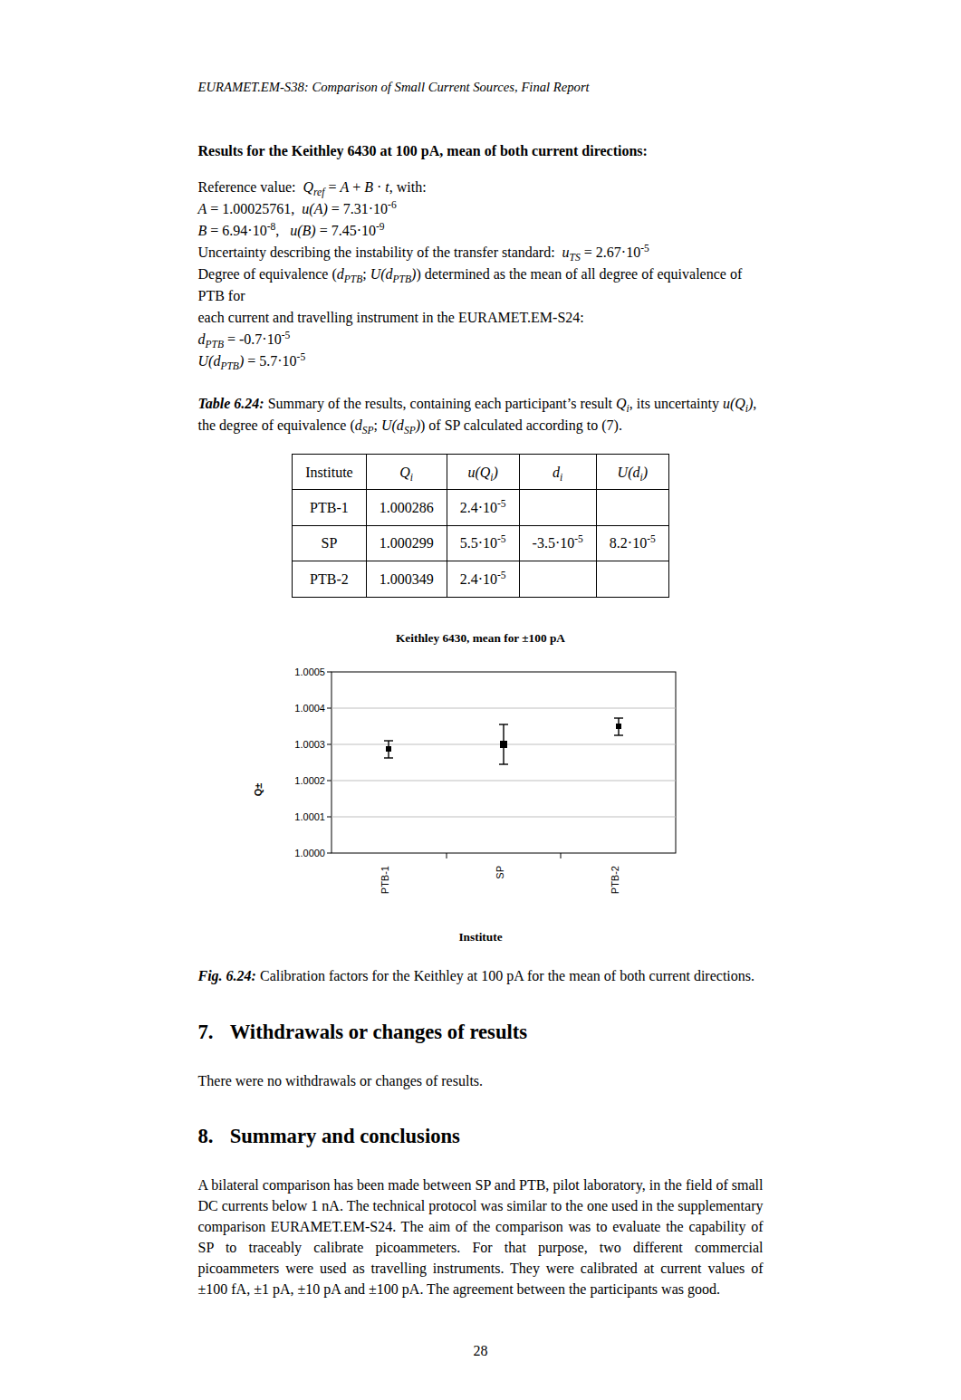EURAMET.EM-S38: Comparison of Small Current Sources, Final Report
Results for the Keithley 6430 at 100 pA, mean of both current directions:
Reference value: Qref = A + B · t, with:
A = 1.00025761, u(A) = 7.31·10-6
B = 6.94·10-8, u(B) = 7.45·10-9
Uncertainty describing the instability of the transfer standard: uTS = 2.67·10-5
Degree of equivalence (dPTB; U(dPTB)) determined as the mean of all degree of equivalence of PTB for
each current and travelling instrument in the EURAMET.EM-S24:
dPTB = -0.7·10-5
U(dPTB) = 5.7·10-5
Table 6.24: Summary of the results, containing each participant’s result Qi, its uncertainty u(Qi), the degree of equivalence (dSP; U(dSP)) of SP calculated according to (7).
| Institute | Q i | u(Q i ) | d i | U(d i ) |
| --- | --- | --- | --- | --- |
| PTB-1 | 1.000286 | 2.4·10 -5 | | |
| SP | 1.000299 | 5.5·10 -5 | -3.5·10 -5 | 8.2·10 -5 |
| PTB-2 | 1.000349 | 2.4·10 -5 | | |
Keithley 6430, mean for ±100 pA
Q± 1.0005 1.0004 1.0003 1.0002 1.0001 1.0000 PTB-1 SP PTB-2
Institute
Fig. 6.24: Calibration factors for the Keithley at 100 pA for the mean of both current directions.
7. Withdrawals or changes of results
There were no withdrawals or changes of results.
8. Summary and conclusions
A bilateral comparison has been made between SP and PTB, pilot laboratory, in the field of small DC currents below 1 nA. The technical protocol was similar to the one used in the supplementary comparison EURAMET.EM-S24. The aim of the comparison was to evaluate the capability of SP to traceably calibrate picoammeters. For that purpose, two different commercial picoammeters were used as travelling instruments. They were calibrated at current values of ±100 fA, ±1 pA, ±10 pA and ±100 pA. The agreement between the participants was good.
28